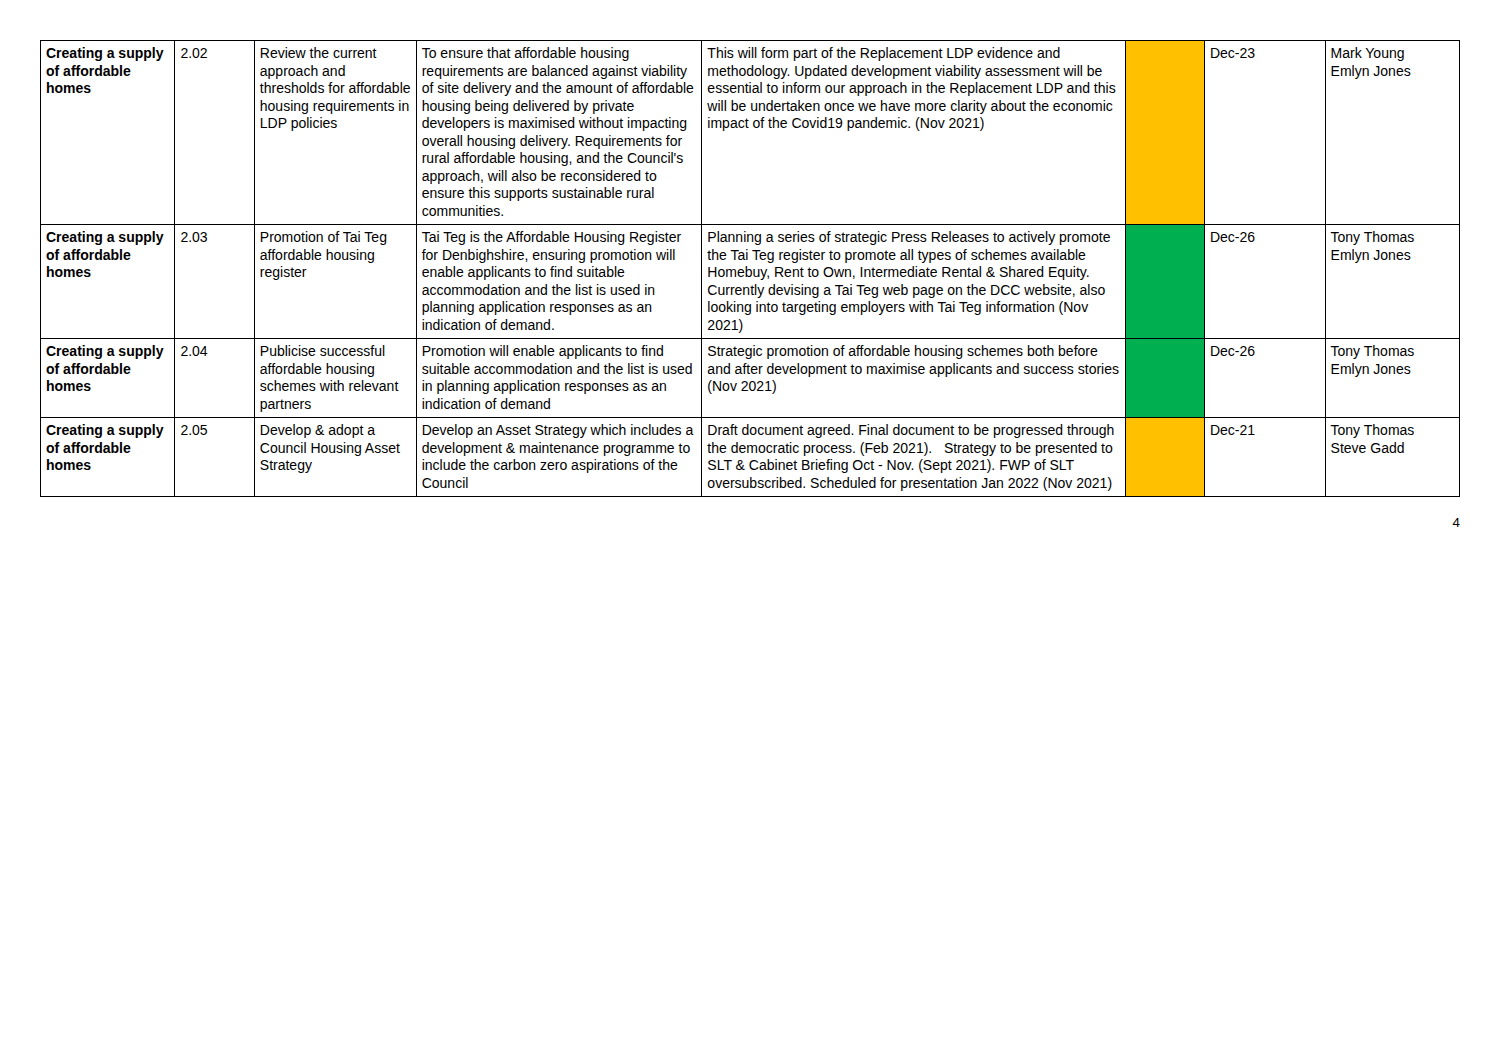| Creating a supply of affordable homes | 2.02 | Review the current approach and thresholds for affordable housing requirements in LDP policies | To ensure that affordable housing requirements are balanced against viability of site delivery and the amount of affordable housing being delivered by private developers is maximised without impacting overall housing delivery. Requirements for rural affordable housing, and the Council's approach, will also be reconsidered to ensure this supports sustainable rural communities. | This will form part of the Replacement LDP evidence and methodology. Updated development viability assessment will be essential to inform our approach in the Replacement LDP and this will be undertaken once we have more clarity about the economic impact of the Covid19 pandemic. (Nov 2021) | | Dec-23 | Mark Young Emlyn Jones |
| Creating a supply of affordable homes | 2.03 | Promotion of Tai Teg affordable housing register | Tai Teg is the Affordable Housing Register for Denbighshire, ensuring promotion will enable applicants to find suitable accommodation and the list is used in planning application responses as an indication of demand. | Planning a series of strategic Press Releases to actively promote the Tai Teg register to promote all types of schemes available Homebuy, Rent to Own, Intermediate Rental & Shared Equity. Currently devising a Tai Teg web page on the DCC website, also looking into targeting employers with Tai Teg information (Nov 2021) | | Dec-26 | Tony Thomas Emlyn Jones |
| Creating a supply of affordable homes | 2.04 | Publicise successful affordable housing schemes with relevant partners | Promotion will enable applicants to find suitable accommodation and the list is used in planning application responses as an indication of demand | Strategic promotion of affordable housing schemes both before and after development to maximise applicants and success stories (Nov 2021) | | Dec-26 | Tony Thomas Emlyn Jones |
| Creating a supply of affordable homes | 2.05 | Develop & adopt a Council Housing Asset Strategy | Develop an Asset Strategy which includes a development & maintenance programme to include the carbon zero aspirations of the Council | Draft document agreed. Final document to be progressed through the democratic process. (Feb 2021). Strategy to be presented to SLT & Cabinet Briefing Oct - Nov. (Sept 2021). FWP of SLT oversubscribed. Scheduled for presentation Jan 2022 (Nov 2021) | | Dec-21 | Tony Thomas Steve Gadd |
4